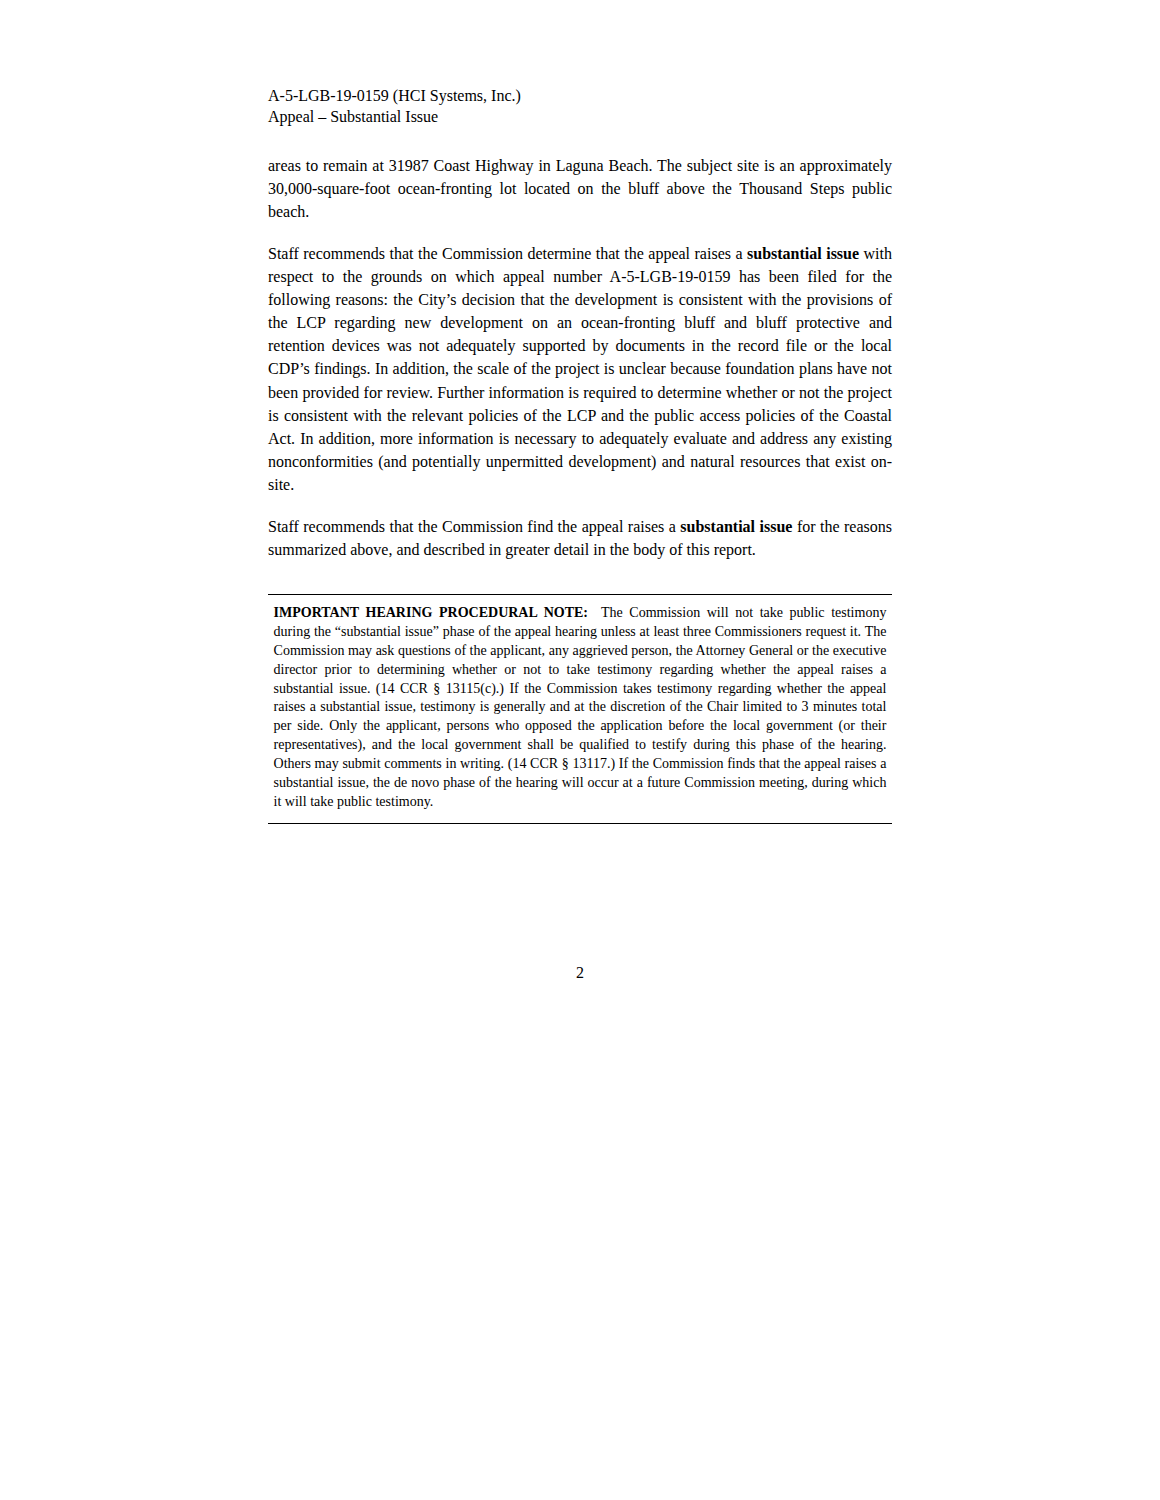A-5-LGB-19-0159 (HCI Systems, Inc.)
Appeal – Substantial Issue
areas to remain at 31987 Coast Highway in Laguna Beach. The subject site is an approximately 30,000-square-foot ocean-fronting lot located on the bluff above the Thousand Steps public beach.
Staff recommends that the Commission determine that the appeal raises a substantial issue with respect to the grounds on which appeal number A-5-LGB-19-0159 has been filed for the following reasons: the City’s decision that the development is consistent with the provisions of the LCP regarding new development on an ocean-fronting bluff and bluff protective and retention devices was not adequately supported by documents in the record file or the local CDP’s findings. In addition, the scale of the project is unclear because foundation plans have not been provided for review. Further information is required to determine whether or not the project is consistent with the relevant policies of the LCP and the public access policies of the Coastal Act. In addition, more information is necessary to adequately evaluate and address any existing nonconformities (and potentially unpermitted development) and natural resources that exist on-site.
Staff recommends that the Commission find the appeal raises a substantial issue for the reasons summarized above, and described in greater detail in the body of this report.
IMPORTANT HEARING PROCEDURAL NOTE: The Commission will not take public testimony during the “substantial issue” phase of the appeal hearing unless at least three Commissioners request it. The Commission may ask questions of the applicant, any aggrieved person, the Attorney General or the executive director prior to determining whether or not to take testimony regarding whether the appeal raises a substantial issue. (14 CCR § 13115(c).) If the Commission takes testimony regarding whether the appeal raises a substantial issue, testimony is generally and at the discretion of the Chair limited to 3 minutes total per side. Only the applicant, persons who opposed the application before the local government (or their representatives), and the local government shall be qualified to testify during this phase of the hearing. Others may submit comments in writing. (14 CCR § 13117.) If the Commission finds that the appeal raises a substantial issue, the de novo phase of the hearing will occur at a future Commission meeting, during which it will take public testimony.
2